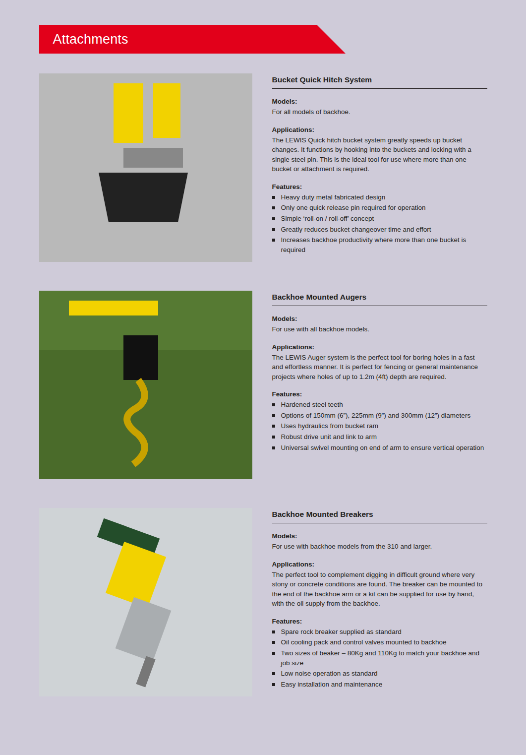Attachments
Bucket Quick Hitch System
Models:
For all models of backhoe.
Applications:
The LEWIS Quick hitch bucket system greatly speeds up bucket changes. It functions by hooking into the buckets and locking with a single steel pin. This is the ideal tool for use where more than one bucket or attachment is required.
Features:
Heavy duty metal fabricated design
Only one quick release pin required for operation
Simple ‘roll-on / roll-off’ concept
Greatly reduces bucket changeover time and effort
Increases backhoe productivity where more than one bucket is required
Backhoe Mounted Augers
Models:
For use with all backhoe models.
Applications:
The LEWIS Auger system is the perfect tool for boring holes in a fast and effortless manner. It is perfect for fencing or general maintenance projects where holes of up to 1.2m (4ft) depth are required.
Features:
Hardened steel teeth
Options of 150mm (6”), 225mm (9”) and 300mm (12”) diameters
Uses hydraulics from bucket ram
Robust drive unit and link to arm
Universal swivel mounting on end of arm to ensure vertical operation
Backhoe Mounted Breakers
Models:
For use with backhoe models from the 310 and larger.
Applications:
The perfect tool to complement digging in difficult ground where very stony or concrete conditions are found. The breaker can be mounted to the end of the backhoe arm or a kit can be supplied for use by hand, with the oil supply from the backhoe.
Features:
Spare rock breaker supplied as standard
Oil cooling pack and control valves mounted to backhoe
Two sizes of beaker – 80Kg and 110Kg to match your backhoe and job size
Low noise operation as standard
Easy installation and maintenance